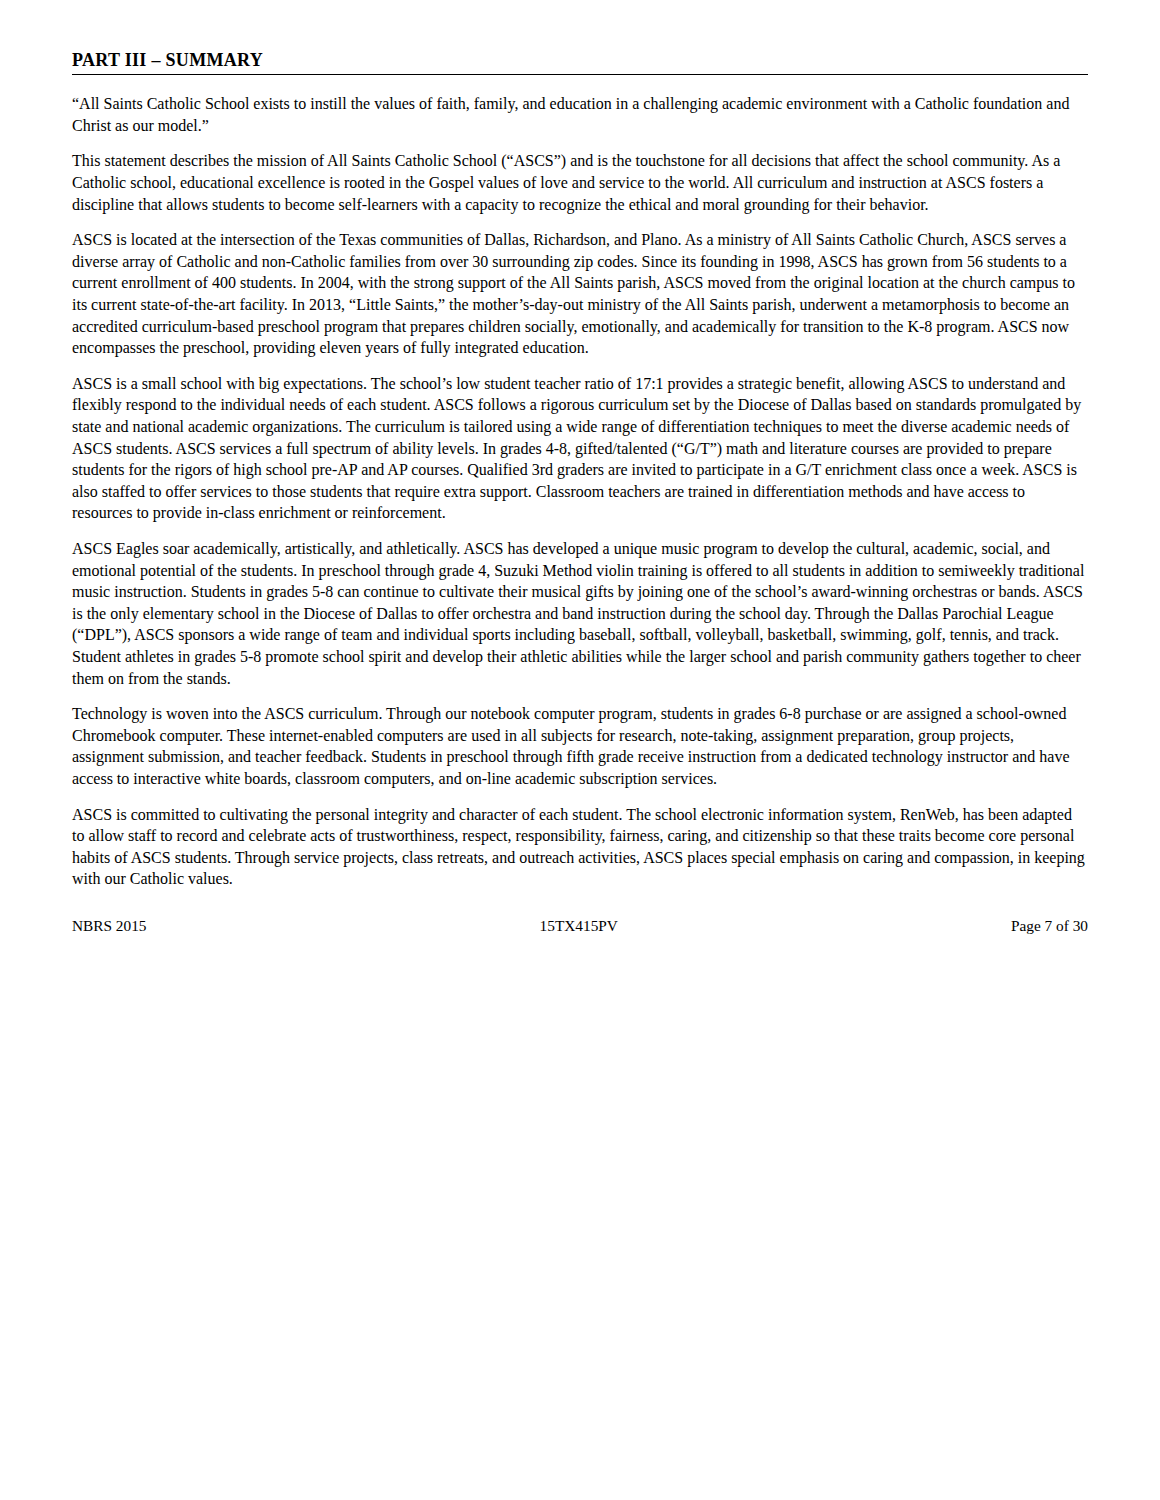PART III – SUMMARY
“All Saints Catholic School exists to instill the values of faith, family, and education in a challenging academic environment with a Catholic foundation and Christ as our model.”
This statement describes the mission of All Saints Catholic School (“ASCS”) and is the touchstone for all decisions that affect the school community. As a Catholic school, educational excellence is rooted in the Gospel values of love and service to the world. All curriculum and instruction at ASCS fosters a discipline that allows students to become self-learners with a capacity to recognize the ethical and moral grounding for their behavior.
ASCS is located at the intersection of the Texas communities of Dallas, Richardson, and Plano. As a ministry of All Saints Catholic Church, ASCS serves a diverse array of Catholic and non-Catholic families from over 30 surrounding zip codes. Since its founding in 1998, ASCS has grown from 56 students to a current enrollment of 400 students. In 2004, with the strong support of the All Saints parish, ASCS moved from the original location at the church campus to its current state-of-the-art facility. In 2013, “Little Saints,” the mother’s-day-out ministry of the All Saints parish, underwent a metamorphosis to become an accredited curriculum-based preschool program that prepares children socially, emotionally, and academically for transition to the K-8 program. ASCS now encompasses the preschool, providing eleven years of fully integrated education.
ASCS is a small school with big expectations. The school’s low student teacher ratio of 17:1 provides a strategic benefit, allowing ASCS to understand and flexibly respond to the individual needs of each student. ASCS follows a rigorous curriculum set by the Diocese of Dallas based on standards promulgated by state and national academic organizations. The curriculum is tailored using a wide range of differentiation techniques to meet the diverse academic needs of ASCS students. ASCS services a full spectrum of ability levels. In grades 4-8, gifted/talented (“G/T”) math and literature courses are provided to prepare students for the rigors of high school pre-AP and AP courses. Qualified 3rd graders are invited to participate in a G/T enrichment class once a week. ASCS is also staffed to offer services to those students that require extra support. Classroom teachers are trained in differentiation methods and have access to resources to provide in-class enrichment or reinforcement.
ASCS Eagles soar academically, artistically, and athletically. ASCS has developed a unique music program to develop the cultural, academic, social, and emotional potential of the students. In preschool through grade 4, Suzuki Method violin training is offered to all students in addition to semiweekly traditional music instruction. Students in grades 5-8 can continue to cultivate their musical gifts by joining one of the school’s award-winning orchestras or bands. ASCS is the only elementary school in the Diocese of Dallas to offer orchestra and band instruction during the school day. Through the Dallas Parochial League (“DPL”), ASCS sponsors a wide range of team and individual sports including baseball, softball, volleyball, basketball, swimming, golf, tennis, and track. Student athletes in grades 5-8 promote school spirit and develop their athletic abilities while the larger school and parish community gathers together to cheer them on from the stands.
Technology is woven into the ASCS curriculum. Through our notebook computer program, students in grades 6-8 purchase or are assigned a school-owned Chromebook computer. These internet-enabled computers are used in all subjects for research, note-taking, assignment preparation, group projects, assignment submission, and teacher feedback. Students in preschool through fifth grade receive instruction from a dedicated technology instructor and have access to interactive white boards, classroom computers, and on-line academic subscription services.
ASCS is committed to cultivating the personal integrity and character of each student. The school electronic information system, RenWeb, has been adapted to allow staff to record and celebrate acts of trustworthiness, respect, responsibility, fairness, caring, and citizenship so that these traits become core personal habits of ASCS students. Through service projects, class retreats, and outreach activities, ASCS places special emphasis on caring and compassion, in keeping with our Catholic values.
NBRS 2015 15TX415PV Page 7 of 30